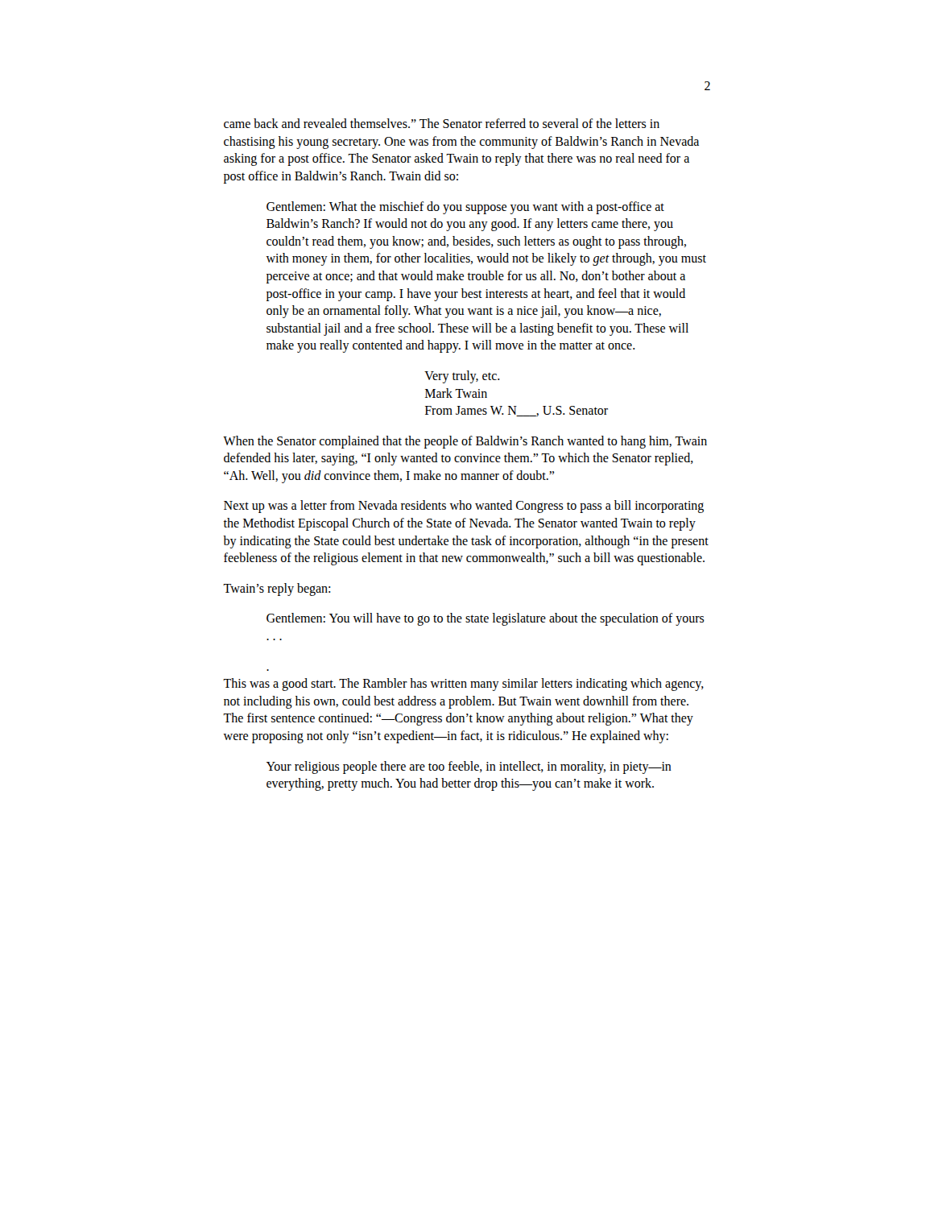2
came back and revealed themselves.” The Senator referred to several of the letters in chastising his young secretary. One was from the community of Baldwin’s Ranch in Nevada asking for a post office. The Senator asked Twain to reply that there was no real need for a post office in Baldwin’s Ranch. Twain did so:
Gentlemen: What the mischief do you suppose you want with a post-office at Baldwin’s Ranch? If would not do you any good. If any letters came there, you couldn’t read them, you know; and, besides, such letters as ought to pass through, with money in them, for other localities, would not be likely to get through, you must perceive at once; and that would make trouble for us all. No, don’t bother about a post-office in your camp. I have your best interests at heart, and feel that it would only be an ornamental folly. What you want is a nice jail, you know—a nice, substantial jail and a free school. These will be a lasting benefit to you. These will make you really contented and happy. I will move in the matter at once.
Very truly, etc.
Mark Twain
From James W. N___, U.S. Senator
When the Senator complained that the people of Baldwin’s Ranch wanted to hang him, Twain defended his later, saying, “I only wanted to convince them.” To which the Senator replied, “Ah. Well, you did convince them, I make no manner of doubt.”
Next up was a letter from Nevada residents who wanted Congress to pass a bill incorporating the Methodist Episcopal Church of the State of Nevada. The Senator wanted Twain to reply by indicating the State could best undertake the task of incorporation, although “in the present feebleness of the religious element in that new commonwealth,” such a bill was questionable.
Twain’s reply began:
Gentlemen: You will have to go to the state legislature about the speculation of yours . . .
.
This was a good start. The Rambler has written many similar letters indicating which agency, not including his own, could best address a problem. But Twain went downhill from there. The first sentence continued: “—Congress don’t know anything about religion.” What they were proposing not only “isn’t expedient—in fact, it is ridiculous.” He explained why:
Your religious people there are too feeble, in intellect, in morality, in piety—in everything, pretty much. You had better drop this—you can’t make it work.